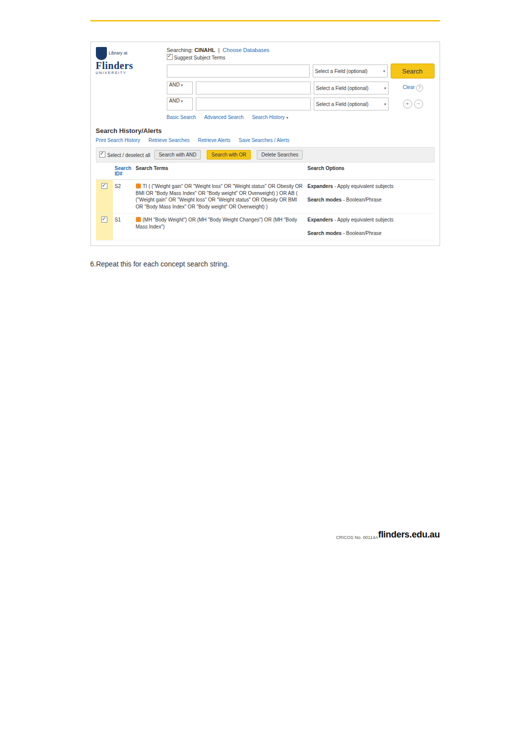Library at
Flinders
UNIVERSITY
Searching: CINAHL | Choose Databases
Suggest Subject Terms
Select a Field (optional)▾
Search
AND ▾
Select a Field (optional)▾
Clear ?
AND ▾
Select a Field (optional)▾
+−
Basic Search Advanced Search Search History ▾
Search History/Alerts
Print Search History Retrieve Searches Retrieve Alerts Save Searches / Alerts
Select / deselect all Search with AND Search with OR Delete Searches
| | Search ID# | Search Terms | Search Options |
| --- | --- | --- | --- |
| | S2 | TI ( ("Weight gain" OR "Weight loss" OR "Weight status" OR Obesity OR BMI OR "Body Mass Index" OR "Body weight" OR Overweight) ) OR AB ( ("Weight gain" OR "Weight loss" OR "Weight status" OR Obesity OR BMI OR "Body Mass Index" OR "Body weight" OR Overweight) ) | Expanders - Apply equivalent subjects Search modes - Boolean/Phrase |
| | S1 | (MH "Body Weight") OR (MH "Body Weight Changes") OR (MH "Body Mass Index") | Expanders - Apply equivalent subjects Search modes - Boolean/Phrase |
6.Repeat this for each concept search string.
CRICOS No. 00114A
flinders.edu.au